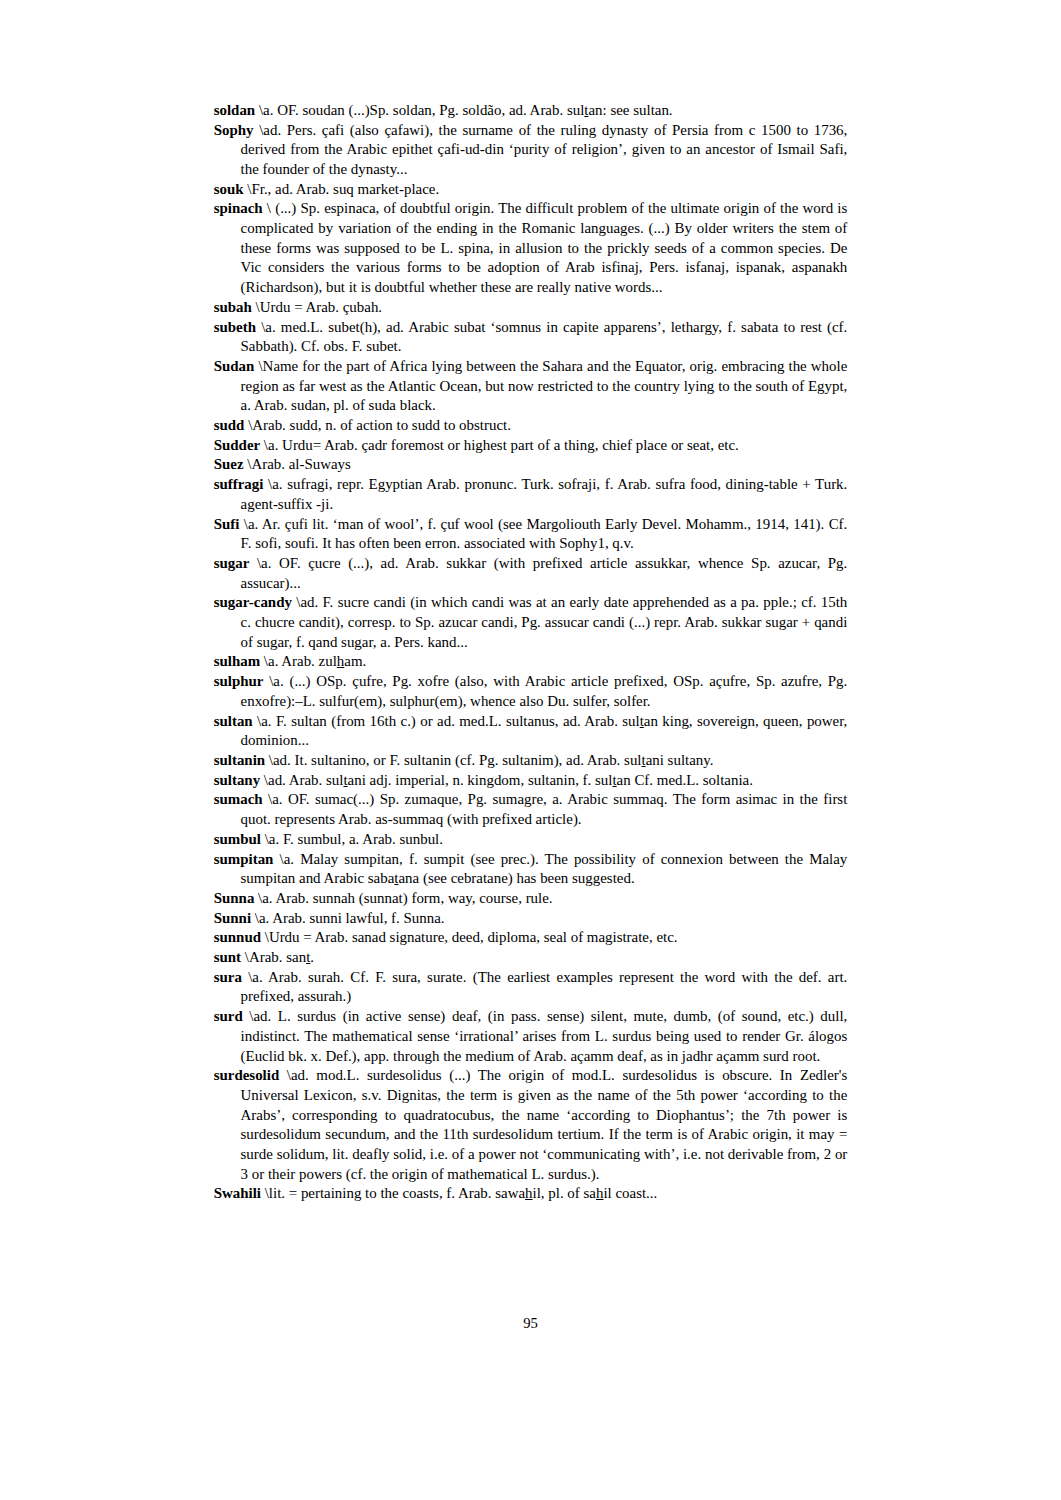soldan \a. OF. soudan (...)Sp. soldan, Pg. soldão, ad. Arab. sultan: see sultan.
Sophy \ad. Pers. çafi (also çafawi), the surname of the ruling dynasty of Persia from c 1500 to 1736, derived from the Arabic epithet çafi-ud-din ‘purity of religion’, given to an ancestor of Ismail Safi, the founder of the dynasty...
souk \Fr., ad. Arab. suq market-place.
spinach \ (...) Sp. espinaca, of doubtful origin. The difficult problem of the ultimate origin of the word is complicated by variation of the ending in the Romanic languages. (...) By older writers the stem of these forms was supposed to be L. spina, in allusion to the prickly seeds of a common species. De Vic considers the various forms to be adoption of Arab isfinaj, Pers. isfanaj, ispanak, aspanakh (Richardson), but it is doubtful whether these are really native words...
subah \Urdu = Arab. çubah.
subeth \a. med.L. subet(h), ad. Arabic subat ‘somnus in capite apparens’, lethargy, f. sabata to rest (cf. Sabbath). Cf. obs. F. subet.
Sudan \Name for the part of Africa lying between the Sahara and the Equator, orig. embracing the whole region as far west as the Atlantic Ocean, but now restricted to the country lying to the south of Egypt, a. Arab. sudan, pl. of suda black.
sudd \Arab. sudd, n. of action to sudd to obstruct.
Sudder \a. Urdu= Arab. çadr foremost or highest part of a thing, chief place or seat, etc.
Suez \Arab. al-Suways
suffragi \a. sufragi, repr. Egyptian Arab. pronunc. Turk. sofraji, f. Arab. sufra food, dining-table + Turk. agent-suffix -ji.
Sufi \a. Ar. çufi lit. ‘man of wool’, f. çuf wool (see Margoliouth Early Devel. Mohamm., 1914, 141). Cf. F. sofi, soufi. It has often been erron. associated with Sophy1, q.v.
sugar \a. OF. çucre (...), ad. Arab. sukkar (with prefixed article assukkar, whence Sp. azucar, Pg. assucar)...
sugar-candy \ad. F. sucre candi (in which candi was at an early date apprehended as a pa. pple.; cf. 15th c. chucre candit), corresp. to Sp. azucar candi, Pg. assucar candi (...) repr. Arab. sukkar sugar + qandi of sugar, f. qand sugar, a. Pers. kand...
sulham \a. Arab. zulham.
sulphur \a. (...) OSp. çufre, Pg. xofre (also, with Arabic article prefixed, OSp. açufre, Sp. azufre, Pg. enxofre):–L. sulfur(em), sulphur(em), whence also Du. sulfer, solfer.
sultan \a. F. sultan (from 16th c.) or ad. med.L. sultanus, ad. Arab. sultan king, sovereign, queen, power, dominion...
sultanin \ad. It. sultanino, or F. sultanin (cf. Pg. sultanim), ad. Arab. sultani sultany.
sultany \ad. Arab. sultani adj. imperial, n. kingdom, sultanin, f. sultan Cf. med.L. soltania.
sumach \a. OF. sumac(...) Sp. zumaque, Pg. sumagre, a. Arabic summaq. The form asimac in the first quot. represents Arab. as-summaq (with prefixed article).
sumbul \a. F. sumbul, a. Arab. sunbul.
sumpitan \a. Malay sumpitan, f. sumpit (see prec.). The possibility of connexion between the Malay sumpitan and Arabic sabatana (see cebratane) has been suggested.
Sunna \a. Arab. sunnah (sunnat) form, way, course, rule.
Sunni \a. Arab. sunni lawful, f. Sunna.
sunnud \Urdu = Arab. sanad signature, deed, diploma, seal of magistrate, etc.
sunt \Arab. sant.
sura \a. Arab. surah. Cf. F. sura, surate. (The earliest examples represent the word with the def. art. prefixed, assurah.)
surd \ad. L. surdus (in active sense) deaf, (in pass. sense) silent, mute, dumb, (of sound, etc.) dull, indistinct. The mathematical sense ‘irrational’ arises from L. surdus being used to render Gr. álogos (Euclid bk. x. Def.), app. through the medium of Arab. açamm deaf, as in jadhr açamm surd root.
surdesolid \ad. mod.L. surdesolidus (...) The origin of mod.L. surdesolidus is obscure. In Zedler's Universal Lexicon, s.v. Dignitas, the term is given as the name of the 5th power ‘according to the Arabs’, corresponding to quadratocubus, the name ‘according to Diophantus’; the 7th power is surdesolidum secundum, and the 11th surdesolidum tertium. If the term is of Arabic origin, it may = surde solidum, lit. deafly solid, i.e. of a power not ‘communicating with’, i.e. not derivable from, 2 or 3 or their powers (cf. the origin of mathematical L. surdus.).
Swahili \lit. = pertaining to the coasts, f. Arab. sawahil, pl. of sahil coast...
95